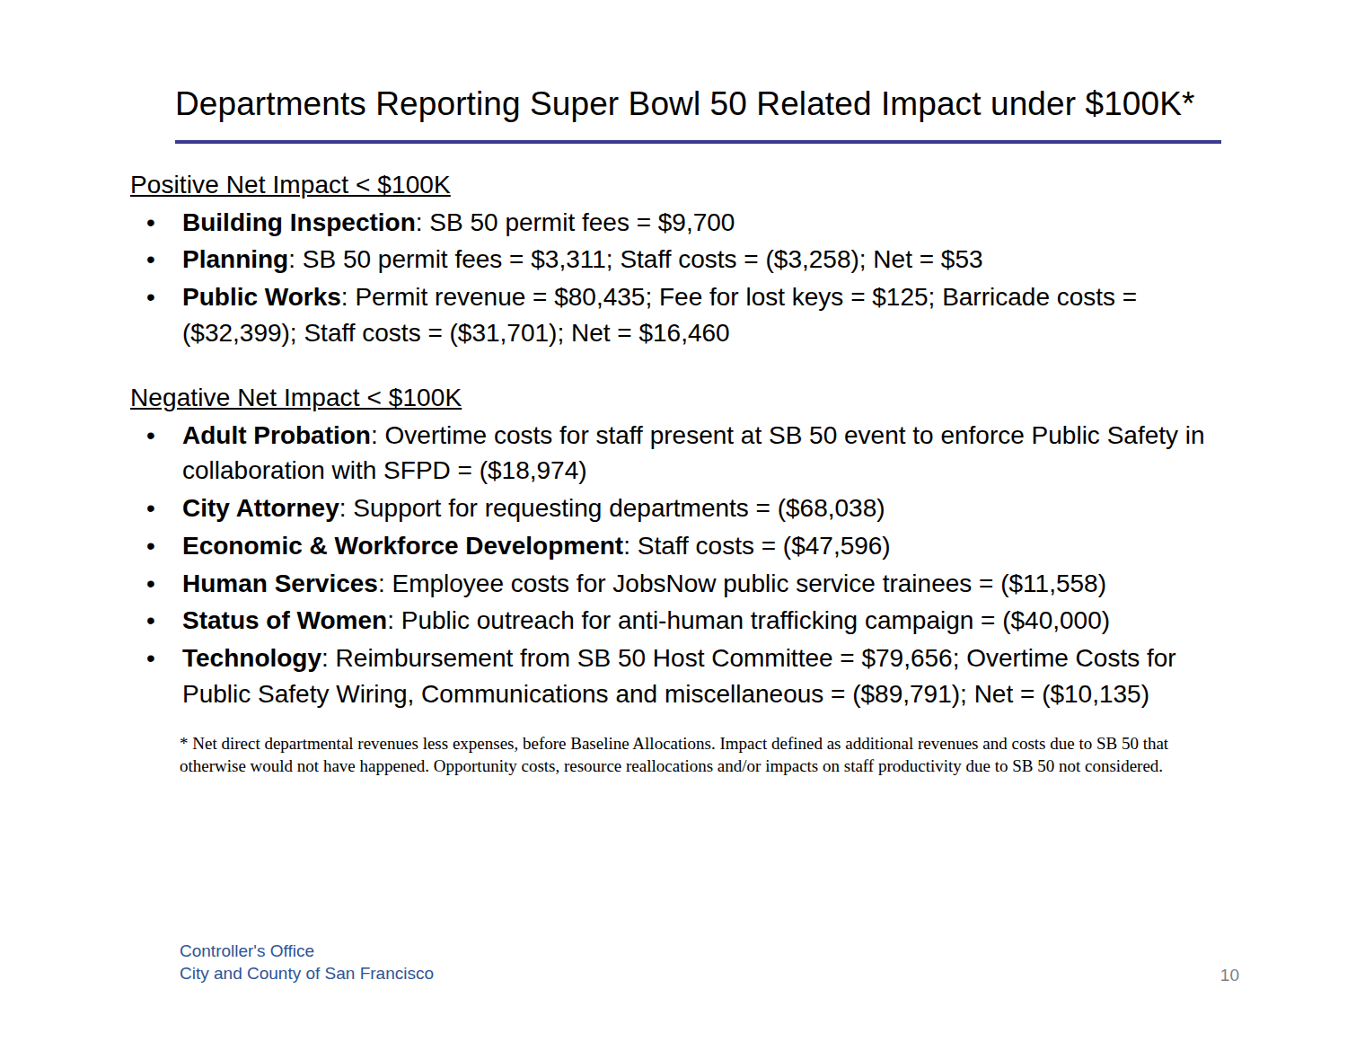Departments Reporting Super Bowl 50 Related Impact under $100K*
Positive Net Impact < $100K
Building Inspection: SB 50 permit fees = $9,700
Planning: SB 50 permit fees = $3,311; Staff costs = ($3,258); Net = $53
Public Works: Permit revenue = $80,435; Fee for lost keys = $125; Barricade costs = ($32,399); Staff costs = ($31,701); Net = $16,460
Negative Net Impact < $100K
Adult Probation: Overtime costs for staff present at SB 50 event to enforce Public Safety in collaboration with SFPD = ($18,974)
City Attorney: Support for requesting departments = ($68,038)
Economic & Workforce Development: Staff costs = ($47,596)
Human Services: Employee costs for JobsNow public service trainees = ($11,558)
Status of Women: Public outreach for anti-human trafficking campaign = ($40,000)
Technology: Reimbursement from SB 50 Host Committee = $79,656; Overtime Costs for Public Safety Wiring, Communications and miscellaneous = ($89,791); Net = ($10,135)
* Net direct departmental revenues less expenses, before Baseline Allocations. Impact defined as additional revenues and costs due to SB 50 that otherwise would not have happened. Opportunity costs, resource reallocations and/or impacts on staff productivity due to SB 50 not considered.
Controller's Office
City and County of San Francisco
10